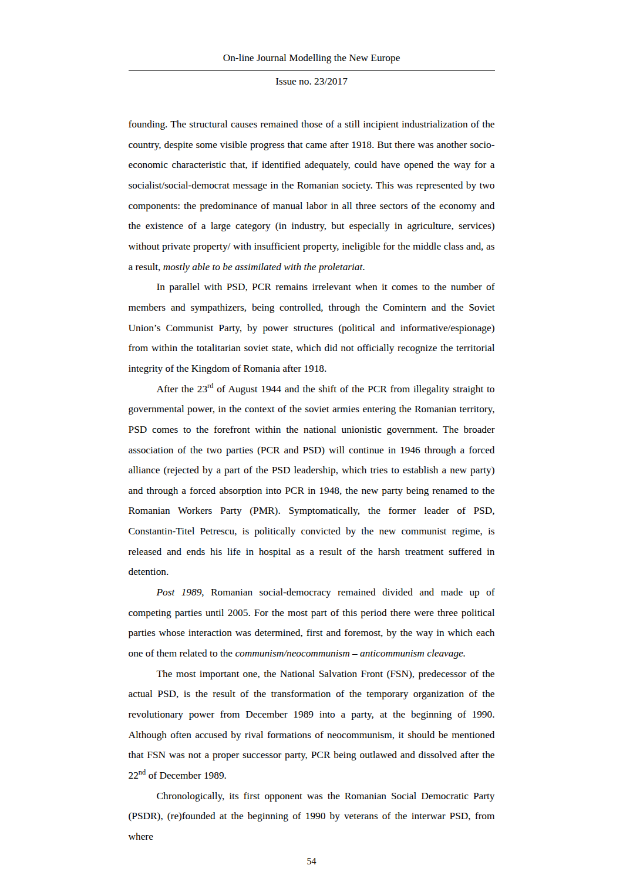On-line Journal Modelling the New Europe
Issue no. 23/2017
founding. The structural causes remained those of a still incipient industrialization of the country, despite some visible progress that came after 1918. But there was another socio-economic characteristic that, if identified adequately, could have opened the way for a socialist/social-democrat message in the Romanian society. This was represented by two components: the predominance of manual labor in all three sectors of the economy and the existence of a large category (in industry, but especially in agriculture, services) without private property/ with insufficient property, ineligible for the middle class and, as a result, mostly able to be assimilated with the proletariat.
In parallel with PSD, PCR remains irrelevant when it comes to the number of members and sympathizers, being controlled, through the Comintern and the Soviet Union’s Communist Party, by power structures (political and informative/espionage) from within the totalitarian soviet state, which did not officially recognize the territorial integrity of the Kingdom of Romania after 1918.
After the 23rd of August 1944 and the shift of the PCR from illegality straight to governmental power, in the context of the soviet armies entering the Romanian territory, PSD comes to the forefront within the national unionistic government. The broader association of the two parties (PCR and PSD) will continue in 1946 through a forced alliance (rejected by a part of the PSD leadership, which tries to establish a new party) and through a forced absorption into PCR in 1948, the new party being renamed to the Romanian Workers Party (PMR). Symptomatically, the former leader of PSD, Constantin-Titel Petrescu, is politically convicted by the new communist regime, is released and ends his life in hospital as a result of the harsh treatment suffered in detention.
Post 1989, Romanian social-democracy remained divided and made up of competing parties until 2005. For the most part of this period there were three political parties whose interaction was determined, first and foremost, by the way in which each one of them related to the communism/neocommunism – anticommunism cleavage.
The most important one, the National Salvation Front (FSN), predecessor of the actual PSD, is the result of the transformation of the temporary organization of the revolutionary power from December 1989 into a party, at the beginning of 1990. Although often accused by rival formations of neocommunism, it should be mentioned that FSN was not a proper successor party, PCR being outlawed and dissolved after the 22nd of December 1989.
Chronologically, its first opponent was the Romanian Social Democratic Party (PSDR), (re)founded at the beginning of 1990 by veterans of the interwar PSD, from where
54